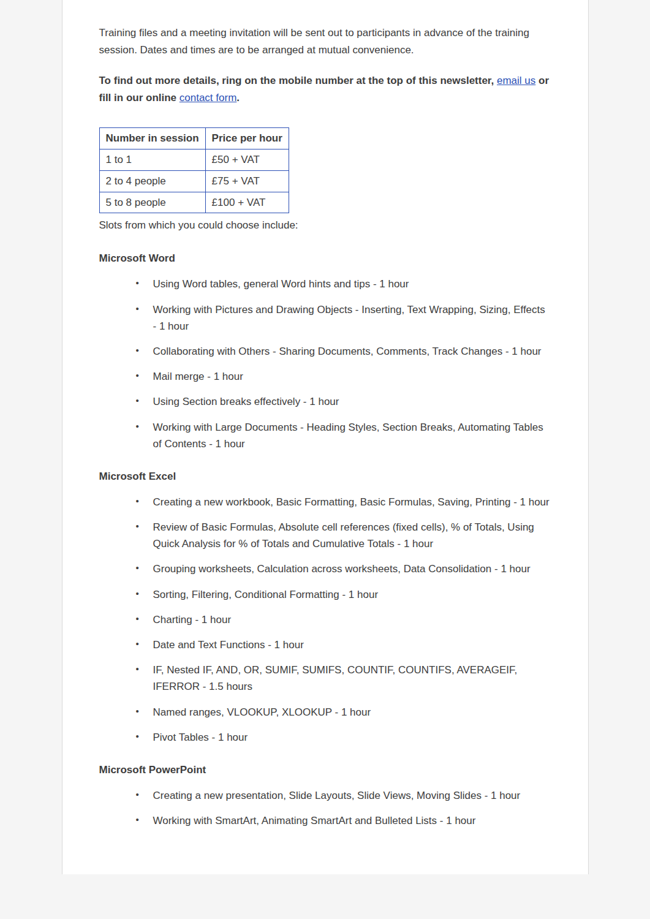Training files and a meeting invitation will be sent out to participants in advance of the training session. Dates and times are to be arranged at mutual convenience.
To find out more details, ring on the mobile number at the top of this newsletter, email us or fill in our online contact form.
| Number in session | Price per hour |
| --- | --- |
| 1 to 1 | £50 + VAT |
| 2 to 4 people | £75 + VAT |
| 5 to 8 people | £100 + VAT |
Slots from which you could choose include:
Microsoft Word
Using Word tables, general Word hints and tips - 1 hour
Working with Pictures and Drawing Objects - Inserting, Text Wrapping, Sizing, Effects - 1 hour
Collaborating with Others - Sharing Documents, Comments, Track Changes - 1 hour
Mail merge - 1 hour
Using Section breaks effectively - 1 hour
Working with Large Documents - Heading Styles, Section Breaks, Automating Tables of Contents - 1 hour
Microsoft Excel
Creating a new workbook, Basic Formatting, Basic Formulas, Saving, Printing - 1 hour
Review of Basic Formulas, Absolute cell references (fixed cells), % of Totals, Using Quick Analysis for % of Totals and Cumulative Totals - 1 hour
Grouping worksheets, Calculation across worksheets, Data Consolidation - 1 hour
Sorting, Filtering, Conditional Formatting - 1 hour
Charting - 1 hour
Date and Text Functions - 1 hour
IF, Nested IF, AND, OR, SUMIF, SUMIFS, COUNTIF, COUNTIFS, AVERAGEIF, IFERROR - 1.5 hours
Named ranges, VLOOKUP, XLOOKUP - 1 hour
Pivot Tables - 1 hour
Microsoft PowerPoint
Creating a new presentation, Slide Layouts, Slide Views, Moving Slides - 1 hour
Working with SmartArt, Animating SmartArt and Bulleted Lists - 1 hour